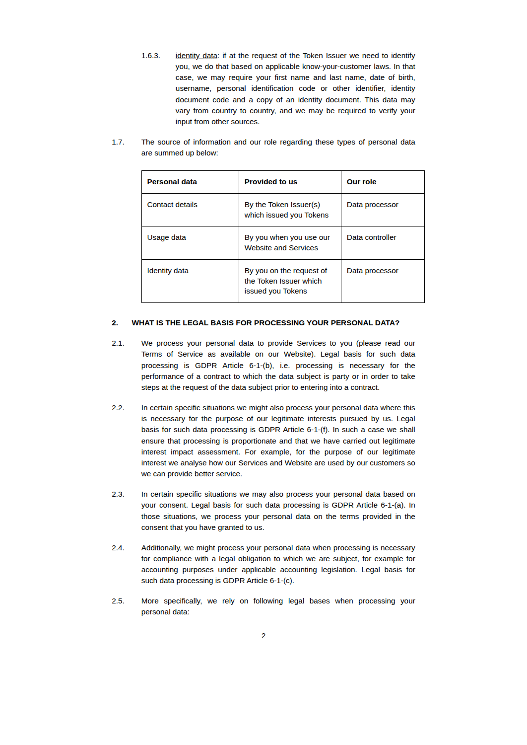1.6.3.
identity data: if at the request of the Token Issuer we need to identify you, we do that based on applicable know-your-customer laws. In that case, we may require your first name and last name, date of birth, username, personal identification code or other identifier, identity document code and a copy of an identity document. This data may vary from country to country, and we may be required to verify your input from other sources.
1.7.
The source of information and our role regarding these types of personal data are summed up below:
| Personal data | Provided to us | Our role |
| --- | --- | --- |
| Contact details | By the Token Issuer(s) which issued you Tokens | Data processor |
| Usage data | By you when you use our Website and Services | Data controller |
| Identity data | By you on the request of the Token Issuer which issued you Tokens | Data processor |
2.
WHAT IS THE LEGAL BASIS FOR PROCESSING YOUR PERSONAL DATA?
2.1.
We process your personal data to provide Services to you (please read our Terms of Service as available on our Website). Legal basis for such data processing is GDPR Article 6-1-(b), i.e. processing is necessary for the performance of a contract to which the data subject is party or in order to take steps at the request of the data subject prior to entering into a contract.
2.2.
In certain specific situations we might also process your personal data where this is necessary for the purpose of our legitimate interests pursued by us. Legal basis for such data processing is GDPR Article 6-1-(f). In such a case we shall ensure that processing is proportionate and that we have carried out legitimate interest impact assessment. For example, for the purpose of our legitimate interest we analyse how our Services and Website are used by our customers so we can provide better service.
2.3.
In certain specific situations we may also process your personal data based on your consent. Legal basis for such data processing is GDPR Article 6-1-(a). In those situations, we process your personal data on the terms provided in the consent that you have granted to us.
2.4.
Additionally, we might process your personal data when processing is necessary for compliance with a legal obligation to which we are subject, for example for accounting purposes under applicable accounting legislation. Legal basis for such data processing is GDPR Article 6-1-(c).
2.5.
More specifically, we rely on following legal bases when processing your personal data:
2